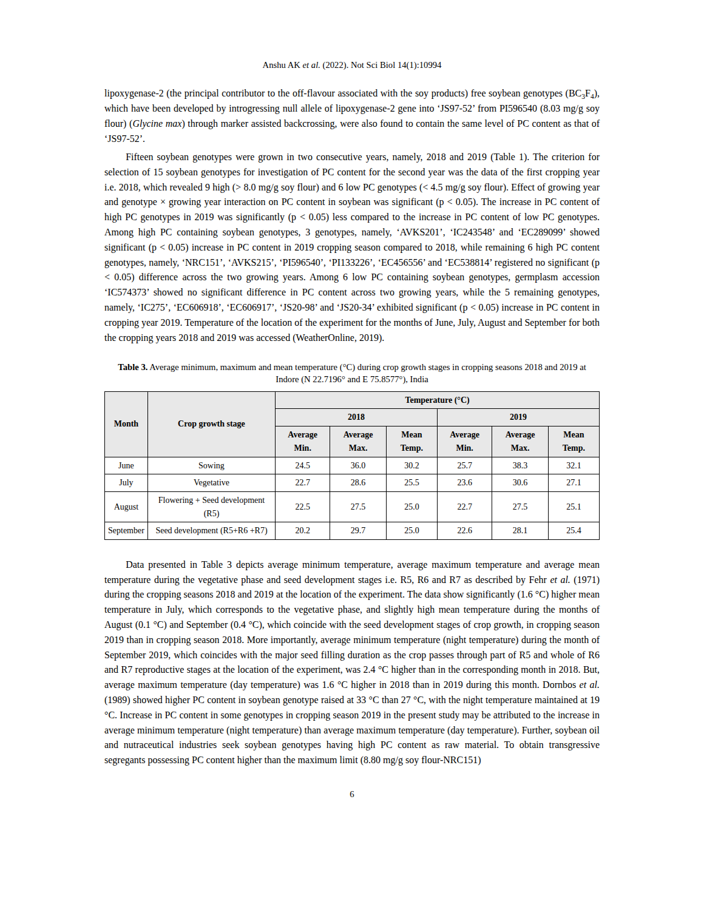Anshu AK et al. (2022). Not Sci Biol 14(1):10994
lipoxygenase-2 (the principal contributor to the off-flavour associated with the soy products) free soybean genotypes (BC3F4), which have been developed by introgressing null allele of lipoxygenase-2 gene into ‘JS97-52’ from PI596540 (8.03 mg/g soy flour) (Glycine max) through marker assisted backcrossing, were also found to contain the same level of PC content as that of ‘JS97-52’.
Fifteen soybean genotypes were grown in two consecutive years, namely, 2018 and 2019 (Table 1). The criterion for selection of 15 soybean genotypes for investigation of PC content for the second year was the data of the first cropping year i.e. 2018, which revealed 9 high (> 8.0 mg/g soy flour) and 6 low PC genotypes (< 4.5 mg/g soy flour). Effect of growing year and genotype × growing year interaction on PC content in soybean was significant (p < 0.05). The increase in PC content of high PC genotypes in 2019 was significantly (p < 0.05) less compared to the increase in PC content of low PC genotypes. Among high PC containing soybean genotypes, 3 genotypes, namely, ‘AVKS201’, ‘IC243548’ and ‘EC289099’ showed significant (p < 0.05) increase in PC content in 2019 cropping season compared to 2018, while remaining 6 high PC content genotypes, namely, ‘NRC151’, ‘AVKS215’, ‘PI596540’, ‘PI133226’, ‘EC456556’ and ‘EC538814’ registered no significant (p < 0.05) difference across the two growing years. Among 6 low PC containing soybean genotypes, germplasm accession ‘IC574373’ showed no significant difference in PC content across two growing years, while the 5 remaining genotypes, namely, ‘IC275’, ‘EC606918’, ‘EC606917’, ‘JS20-98’ and ‘JS20-34’ exhibited significant (p < 0.05) increase in PC content in cropping year 2019. Temperature of the location of the experiment for the months of June, July, August and September for both the cropping years 2018 and 2019 was accessed (WeatherOnline, 2019).
Table 3. Average minimum, maximum and mean temperature (°C) during crop growth stages in cropping seasons 2018 and 2019 at Indore (N 22.7196° and E 75.8577°), India
| Month | Crop growth stage | Temperature (°C) |
| --- | --- | --- |
| 2018 | 2019 |
| Average Min. | Average Max. | Mean Temp. | Average Min. | Average Max. | Mean Temp. |
| June | Sowing | 24.5 | 36.0 | 30.2 | 25.7 | 38.3 | 32.1 |
| July | Vegetative | 22.7 | 28.6 | 25.5 | 23.6 | 30.6 | 27.1 |
| August | Flowering + Seed development (R5) | 22.5 | 27.5 | 25.0 | 22.7 | 27.5 | 25.1 |
| September | Seed development (R5+R6 +R7) | 20.2 | 29.7 | 25.0 | 22.6 | 28.1 | 25.4 |
Data presented in Table 3 depicts average minimum temperature, average maximum temperature and average mean temperature during the vegetative phase and seed development stages i.e. R5, R6 and R7 as described by Fehr et al. (1971) during the cropping seasons 2018 and 2019 at the location of the experiment. The data show significantly (1.6 °C) higher mean temperature in July, which corresponds to the vegetative phase, and slightly high mean temperature during the months of August (0.1 °C) and September (0.4 °C), which coincide with the seed development stages of crop growth, in cropping season 2019 than in cropping season 2018. More importantly, average minimum temperature (night temperature) during the month of September 2019, which coincides with the major seed filling duration as the crop passes through part of R5 and whole of R6 and R7 reproductive stages at the location of the experiment, was 2.4 °C higher than in the corresponding month in 2018. But, average maximum temperature (day temperature) was 1.6 °C higher in 2018 than in 2019 during this month. Dornbos et al. (1989) showed higher PC content in soybean genotype raised at 33 °C than 27 °C, with the night temperature maintained at 19 °C. Increase in PC content in some genotypes in cropping season 2019 in the present study may be attributed to the increase in average minimum temperature (night temperature) than average maximum temperature (day temperature). Further, soybean oil and nutraceutical industries seek soybean genotypes having high PC content as raw material. To obtain transgressive segregants possessing PC content higher than the maximum limit (8.80 mg/g soy flour-NRC151)
6